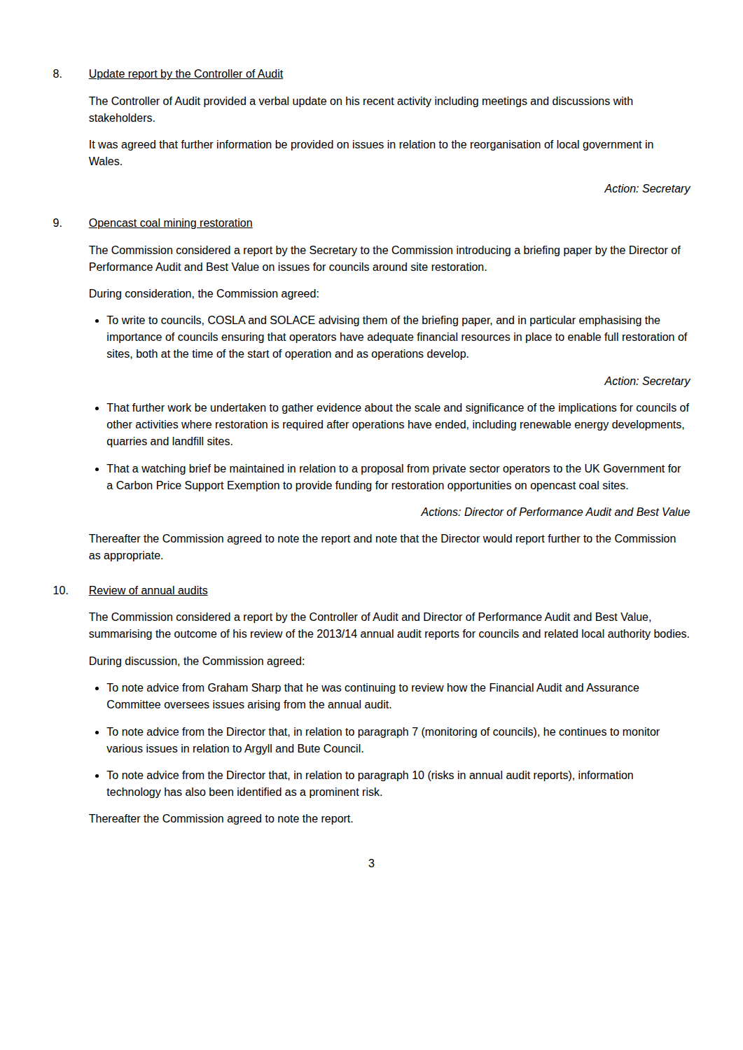8. Update report by the Controller of Audit
The Controller of Audit provided a verbal update on his recent activity including meetings and discussions with stakeholders.
It was agreed that further information be provided on issues in relation to the reorganisation of local government in Wales.
Action: Secretary
9. Opencast coal mining restoration
The Commission considered a report by the Secretary to the Commission introducing a briefing paper by the Director of Performance Audit and Best Value on issues for councils around site restoration.
During consideration, the Commission agreed:
To write to councils, COSLA and SOLACE advising them of the briefing paper, and in particular emphasising the importance of councils ensuring that operators have adequate financial resources in place to enable full restoration of sites, both at the time of the start of operation and as operations develop.
Action: Secretary
That further work be undertaken to gather evidence about the scale and significance of the implications for councils of other activities where restoration is required after operations have ended, including renewable energy developments, quarries and landfill sites.
That a watching brief be maintained in relation to a proposal from private sector operators to the UK Government for a Carbon Price Support Exemption to provide funding for restoration opportunities on opencast coal sites.
Actions: Director of Performance Audit and Best Value
Thereafter the Commission agreed to note the report and note that the Director would report further to the Commission as appropriate.
10. Review of annual audits
The Commission considered a report by the Controller of Audit and Director of Performance Audit and Best Value, summarising the outcome of his review of the 2013/14 annual audit reports for councils and related local authority bodies.
During discussion, the Commission agreed:
To note advice from Graham Sharp that he was continuing to review how the Financial Audit and Assurance Committee oversees issues arising from the annual audit.
To note advice from the Director that, in relation to paragraph 7 (monitoring of councils), he continues to monitor various issues in relation to Argyll and Bute Council.
To note advice from the Director that, in relation to paragraph 10 (risks in annual audit reports), information technology has also been identified as a prominent risk.
Thereafter the Commission agreed to note the report.
3